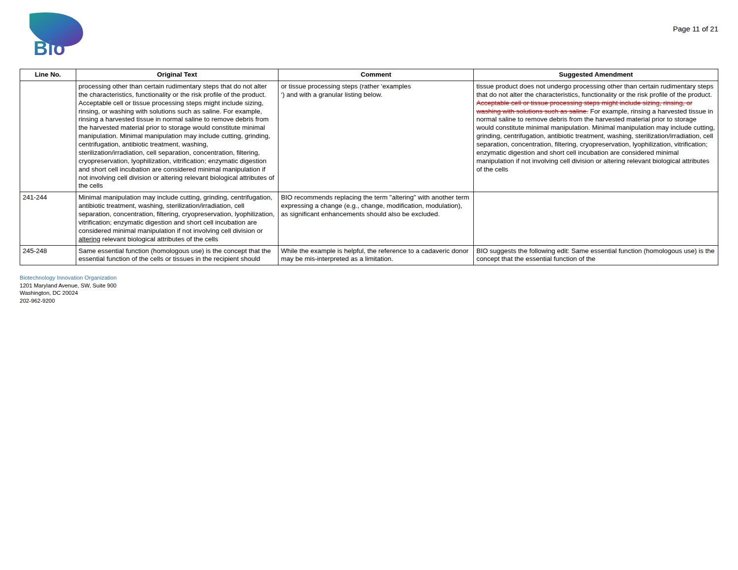Bio
Page 11 of 21
| Line No. | Original Text | Comment | Suggested Amendment |
| --- | --- | --- | --- |
| | processing other than certain rudimentary steps that do not alter the characteristics, functionality or the risk profile of the product. Acceptable cell or tissue processing steps might include sizing, rinsing, or washing with solutions such as saline. For example, rinsing a harvested tissue in normal saline to remove debris from the harvested material prior to storage would constitute minimal manipulation. Minimal manipulation may include cutting, grinding, centrifugation, antibiotic treatment, washing, sterilization/irradiation, cell separation, concentration, filtering, cryopreservation, lyophilization, vitrification; enzymatic digestion and short cell incubation are considered minimal manipulation if not involving cell division or altering relevant biological attributes of the cells | or tissue processing steps (rather ‘examples ‘) and with a granular listing below. | tissue product does not undergo processing other than certain rudimentary steps that do not alter the characteristics, functionality or the risk profile of the product. Acceptable cell or tissue processing steps might include sizing, rinsing, or washing with solutions such as saline. For example, rinsing a harvested tissue in normal saline to remove debris from the harvested material prior to storage would constitute minimal manipulation. Minimal manipulation may include cutting, grinding, centrifugation, antibiotic treatment, washing, sterilization/irradiation, cell separation, concentration, filtering, cryopreservation, lyophilization, vitrification; enzymatic digestion and short cell incubation are considered minimal manipulation if not involving cell division or altering relevant biological attributes of the cells |
| 241-244 | Minimal manipulation may include cutting, grinding, centrifugation, antibiotic treatment, washing, sterilization/irradiation, cell separation, concentration, filtering, cryopreservation, lyophilization, vitrification; enzymatic digestion and short cell incubation are considered minimal manipulation if not involving cell division or altering relevant biological attributes of the cells | BIO recommends replacing the term "altering" with another term expressing a change (e.g., change, modification, modulation), as significant enhancements should also be excluded. | |
| 245-248 | Same essential function (homologous use) is the concept that the essential function of the cells or tissues in the recipient should | While the example is helpful, the reference to a cadaveric donor may be mis-interpreted as a limitation. | BIO suggests the following edit: Same essential function (homologous use) is the concept that the essential function of the |
Biotechnology Innovation Organization
1201 Maryland Avenue, SW, Suite 900
Washington, DC 20024
202-962-9200